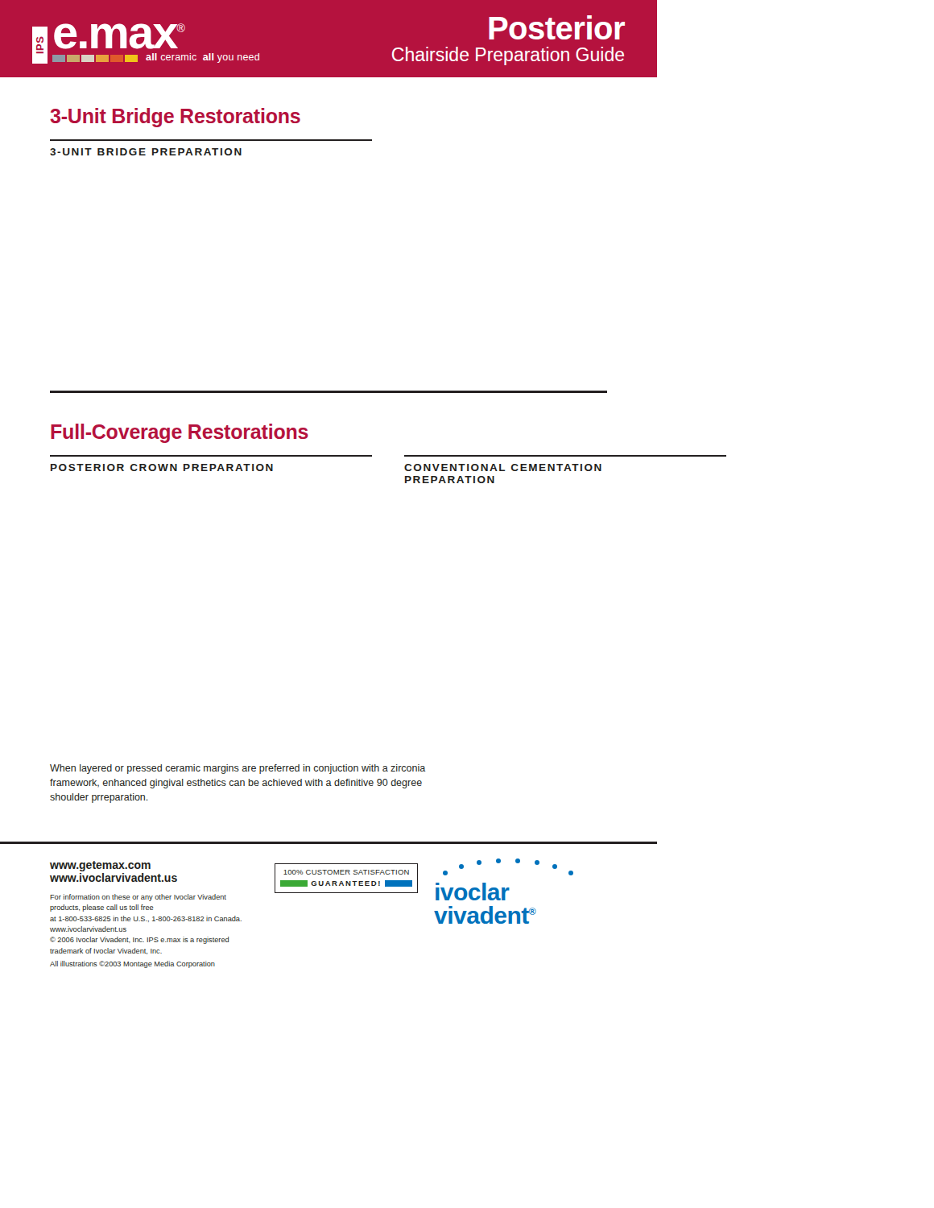IPS
e.max®
all ceramic all you need
Posterior
Chairside Preparation Guide
3-Unit Bridge Restorations
3-Unit Bridge Preparation
Full-Coverage Restorations
Posterior Crown Preparation
Conventional Cementation
Preparation
When layered or pressed ceramic margins are preferred in conjuction with a zirconia framework, enhanced gingival esthetics can be achieved with a definitive 90 degree shoulder prreparation.
www.getemax.com www.ivoclarvivadent.us
For information on these or any other Ivoclar Vivadent products, please call us toll free
at 1-800-533-6825 in the U.S., 1-800-263-8182 in Canada. www.ivoclarvivadent.us
© 2006 Ivoclar Vivadent, Inc. IPS e.max is a registered trademark of Ivoclar Vivadent, Inc.
All illustrations ©2003 Montage Media Corporation
100% CUSTOMER SATISFACTION
GUARANTEED!
ivoclar
vivadent®